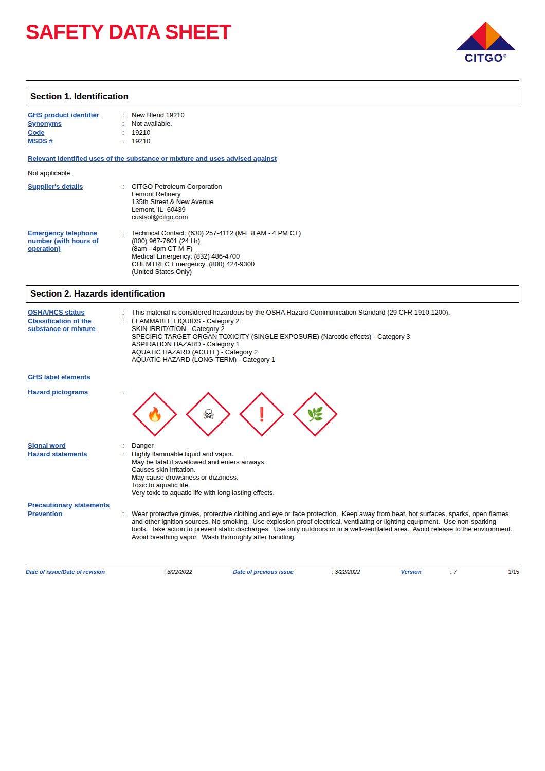SAFETY DATA SHEET
CITGO®
Section 1. Identification
| GHS product identifier | : | New Blend 19210 |
| Synonyms | : | Not available. |
| Code | : | 19210 |
| MSDS # | : | 19210 |
Relevant identified uses of the substance or mixture and uses advised against
Not applicable.
| Supplier's details | : | CITGO Petroleum Corporation Lemont Refinery 135th Street & New Avenue Lemont, IL 60439 custsol@citgo.com |
| Emergency telephone number (with hours of operation) | : | Technical Contact: (630) 257-4112 (M-F 8 AM - 4 PM CT) (800) 967-7601 (24 Hr) (8am - 4pm CT M-F) Medical Emergency: (832) 486-4700 CHEMTREC Emergency: (800) 424-9300 (United States Only) |
Section 2. Hazards identification
| OSHA/HCS status | : | This material is considered hazardous by the OSHA Hazard Communication Standard (29 CFR 1910.1200). |
| Classification of the substance or mixture | : | FLAMMABLE LIQUIDS - Category 2 SKIN IRRITATION - Category 2 SPECIFIC TARGET ORGAN TOXICITY (SINGLE EXPOSURE) (Narcotic effects) - Category 3 ASPIRATION HAZARD - Category 1 AQUATIC HAZARD (ACUTE) - Category 2 AQUATIC HAZARD (LONG-TERM) - Category 1 |
GHS label elements
| Hazard pictograms | : | 🔥 ☠ ❗ 🌿 |
| Signal word | : | Danger |
| Hazard statements | : | Highly flammable liquid and vapor. May be fatal if swallowed and enters airways. Causes skin irritation. May cause drowsiness or dizziness. Toxic to aquatic life. Very toxic to aquatic life with long lasting effects. |
| Precautionary statements |
| Prevention | : | Wear protective gloves, protective clothing and eye or face protection. Keep away from heat, hot surfaces, sparks, open flames and other ignition sources. No smoking. Use explosion-proof electrical, ventilating or lighting equipment. Use non-sparking tools. Take action to prevent static discharges. Use only outdoors or in a well-ventilated area. Avoid release to the environment. Avoid breathing vapor. Wash thoroughly after handling. |
| Date of issue/Date of revision | : 3/22/2022 | Date of previous issue | : 3/22/2022 | Version | : 7 | 1/15 |